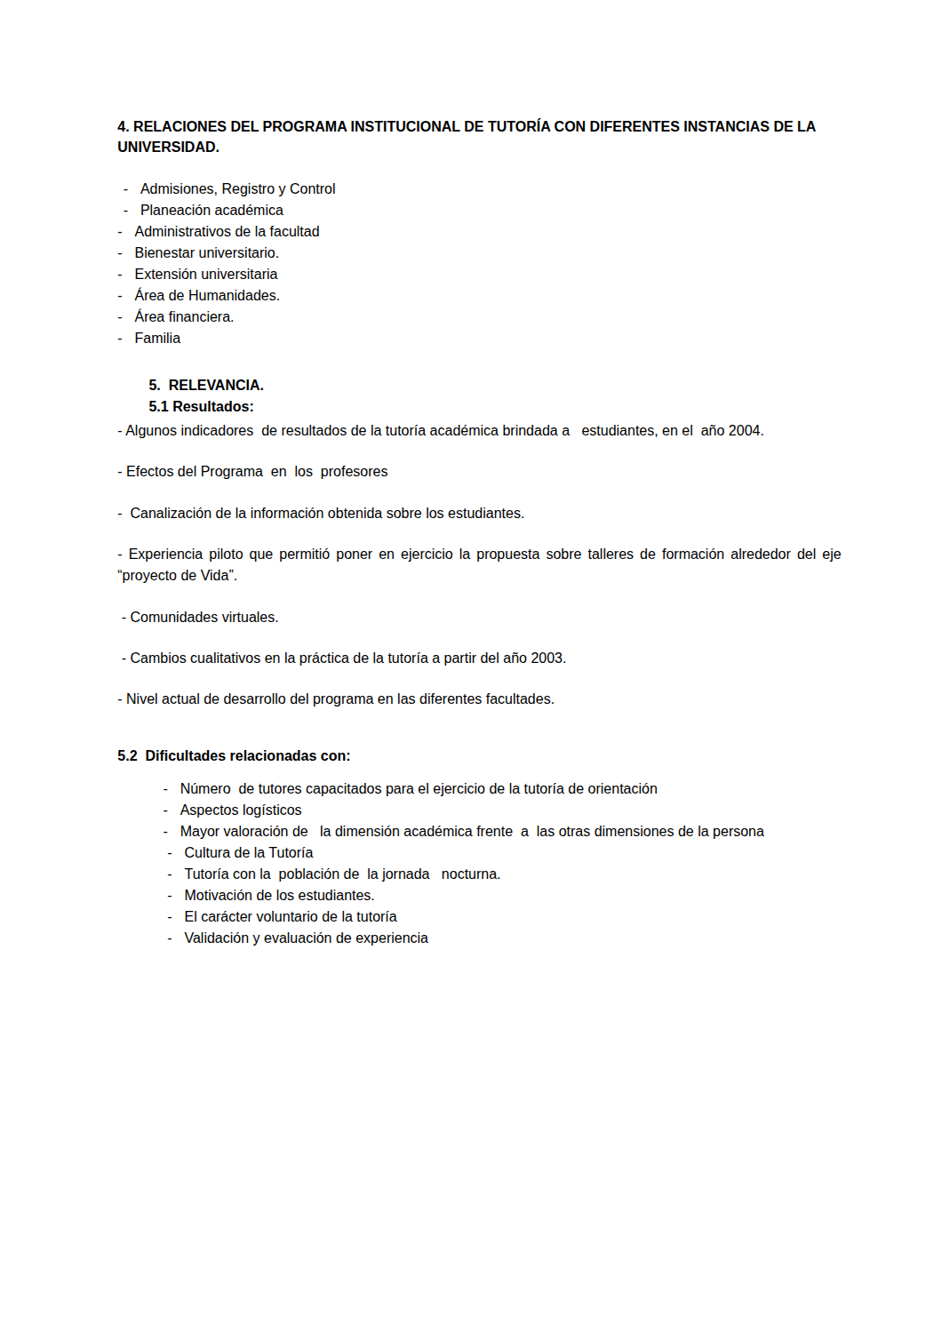4. RELACIONES DEL PROGRAMA INSTITUCIONAL DE TUTORÍA CON DIFERENTES INSTANCIAS DE LA UNIVERSIDAD.
Admisiones, Registro y Control
Planeación académica
Administrativos de la facultad
Bienestar universitario.
Extensión universitaria
Área de Humanidades.
Área financiera.
Familia
5. RELEVANCIA.
5.1 Resultados:
- Algunos indicadores de resultados de la tutoría académica brindada a estudiantes, en el año 2004.
- Efectos del Programa en los profesores
- Canalización de la información obtenida sobre los estudiantes.
- Experiencia piloto que permitió poner en ejercicio la propuesta sobre talleres de formación alrededor del eje “proyecto de Vida”.
- Comunidades virtuales.
- Cambios cualitativos en la práctica de la tutoría a partir del año 2003.
- Nivel actual de desarrollo del programa en las diferentes facultades.
5.2 Dificultades relacionadas con:
Número de tutores capacitados para el ejercicio de la tutoría de orientación
Aspectos logísticos
Mayor valoración de la dimensión académica frente a las otras dimensiones de la persona
Cultura de la Tutoría
Tutoría con la población de la jornada nocturna.
Motivación de los estudiantes.
El carácter voluntario de la tutoría
Validación y evaluación de experiencia